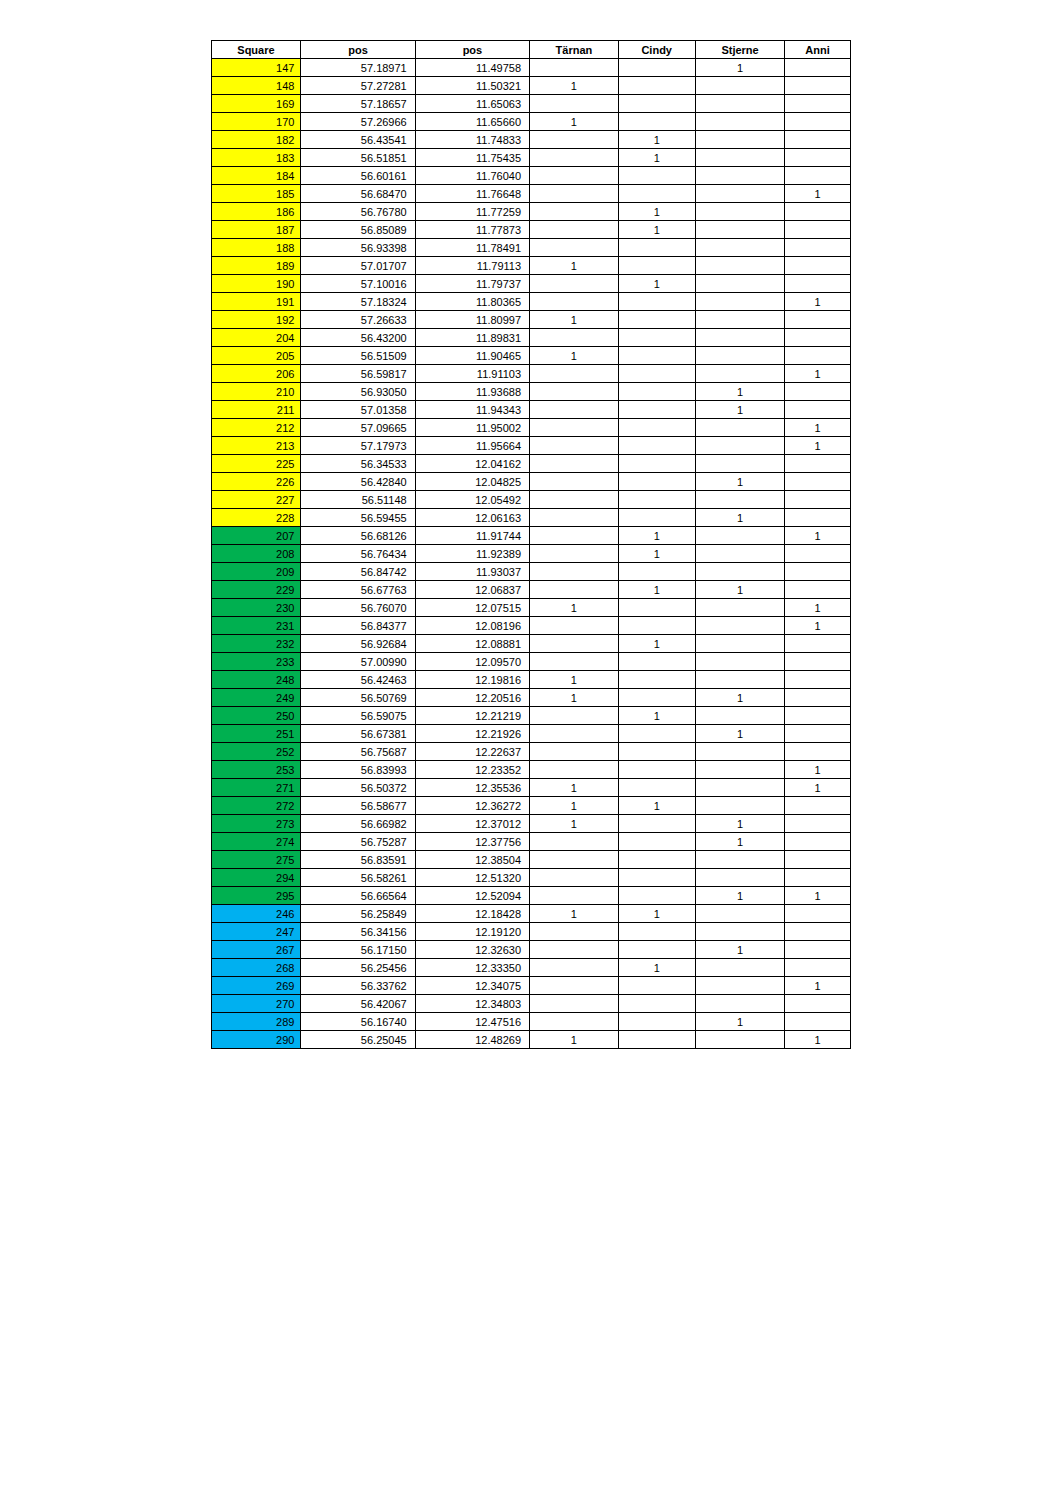| Square | pos | pos | Tärnan | Cindy | Stjerne | Anni |
| --- | --- | --- | --- | --- | --- | --- |
| 147 | 57.18971 | 11.49758 | | | 1 | |
| 148 | 57.27281 | 11.50321 | 1 | | | |
| 169 | 57.18657 | 11.65063 | | | | |
| 170 | 57.26966 | 11.65660 | 1 | | | |
| 182 | 56.43541 | 11.74833 | | 1 | | |
| 183 | 56.51851 | 11.75435 | | 1 | | |
| 184 | 56.60161 | 11.76040 | | | | |
| 185 | 56.68470 | 11.76648 | | | | 1 |
| 186 | 56.76780 | 11.77259 | | 1 | | |
| 187 | 56.85089 | 11.77873 | | 1 | | |
| 188 | 56.93398 | 11.78491 | | | | |
| 189 | 57.01707 | 11.79113 | 1 | | | |
| 190 | 57.10016 | 11.79737 | | 1 | | |
| 191 | 57.18324 | 11.80365 | | | | 1 |
| 192 | 57.26633 | 11.80997 | 1 | | | |
| 204 | 56.43200 | 11.89831 | | | | |
| 205 | 56.51509 | 11.90465 | 1 | | | |
| 206 | 56.59817 | 11.91103 | | | | 1 |
| 210 | 56.93050 | 11.93688 | | | 1 | |
| 211 | 57.01358 | 11.94343 | | | 1 | |
| 212 | 57.09665 | 11.95002 | | | | 1 |
| 213 | 57.17973 | 11.95664 | | | | 1 |
| 225 | 56.34533 | 12.04162 | | | | |
| 226 | 56.42840 | 12.04825 | | | 1 | |
| 227 | 56.51148 | 12.05492 | | | | |
| 228 | 56.59455 | 12.06163 | | | 1 | |
| 207 | 56.68126 | 11.91744 | | 1 | | 1 |
| 208 | 56.76434 | 11.92389 | | 1 | | |
| 209 | 56.84742 | 11.93037 | | | | |
| 229 | 56.67763 | 12.06837 | | 1 | 1 | |
| 230 | 56.76070 | 12.07515 | 1 | | | 1 |
| 231 | 56.84377 | 12.08196 | | | | 1 |
| 232 | 56.92684 | 12.08881 | | 1 | | |
| 233 | 57.00990 | 12.09570 | | | | |
| 248 | 56.42463 | 12.19816 | 1 | | | |
| 249 | 56.50769 | 12.20516 | 1 | | 1 | |
| 250 | 56.59075 | 12.21219 | | 1 | | |
| 251 | 56.67381 | 12.21926 | | | 1 | |
| 252 | 56.75687 | 12.22637 | | | | |
| 253 | 56.83993 | 12.23352 | | | | 1 |
| 271 | 56.50372 | 12.35536 | 1 | | | 1 |
| 272 | 56.58677 | 12.36272 | 1 | 1 | | |
| 273 | 56.66982 | 12.37012 | 1 | | 1 | |
| 274 | 56.75287 | 12.37756 | | | 1 | |
| 275 | 56.83591 | 12.38504 | | | | |
| 294 | 56.58261 | 12.51320 | | | | |
| 295 | 56.66564 | 12.52094 | | | 1 | 1 |
| 246 | 56.25849 | 12.18428 | 1 | 1 | | |
| 247 | 56.34156 | 12.19120 | | | | |
| 267 | 56.17150 | 12.32630 | | | 1 | |
| 268 | 56.25456 | 12.33350 | | 1 | | |
| 269 | 56.33762 | 12.34075 | | | | 1 |
| 270 | 56.42067 | 12.34803 | | | | |
| 289 | 56.16740 | 12.47516 | | | 1 | |
| 290 | 56.25045 | 12.48269 | 1 | | | 1 |